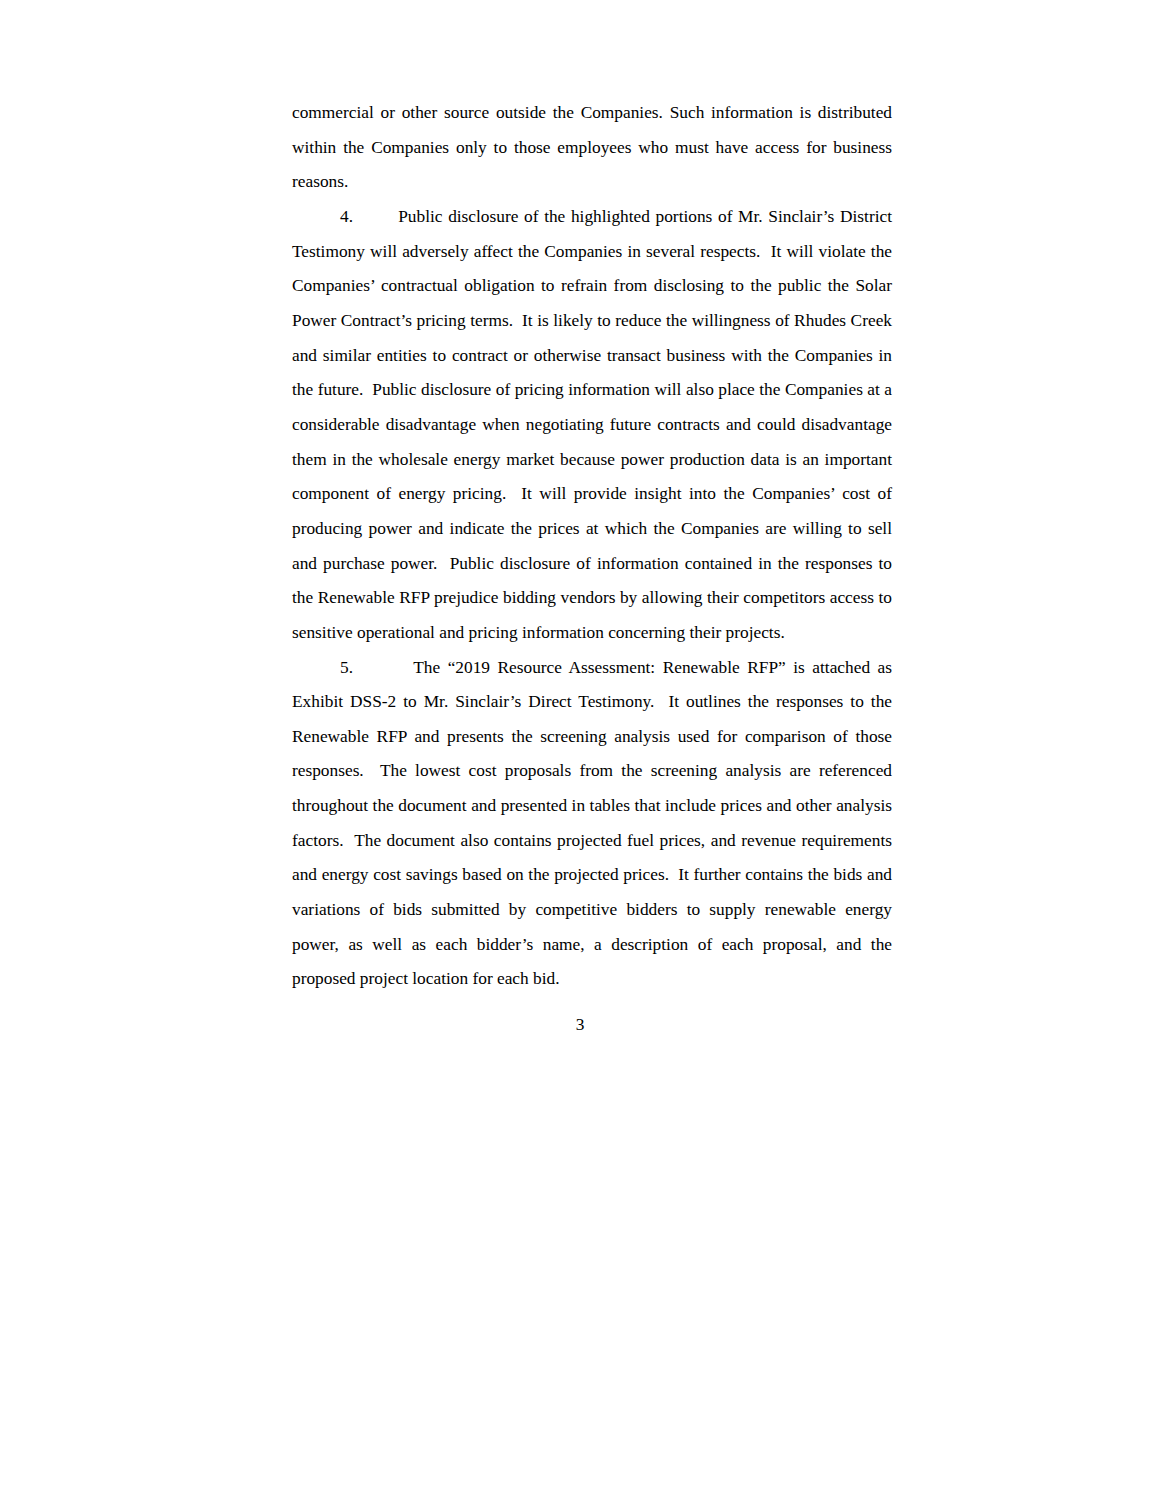commercial or other source outside the Companies. Such information is distributed within the Companies only to those employees who must have access for business reasons.
4. Public disclosure of the highlighted portions of Mr. Sinclair’s District Testimony will adversely affect the Companies in several respects. It will violate the Companies’ contractual obligation to refrain from disclosing to the public the Solar Power Contract’s pricing terms. It is likely to reduce the willingness of Rhudes Creek and similar entities to contract or otherwise transact business with the Companies in the future. Public disclosure of pricing information will also place the Companies at a considerable disadvantage when negotiating future contracts and could disadvantage them in the wholesale energy market because power production data is an important component of energy pricing. It will provide insight into the Companies’ cost of producing power and indicate the prices at which the Companies are willing to sell and purchase power. Public disclosure of information contained in the responses to the Renewable RFP prejudice bidding vendors by allowing their competitors access to sensitive operational and pricing information concerning their projects.
5. The “2019 Resource Assessment: Renewable RFP” is attached as Exhibit DSS-2 to Mr. Sinclair’s Direct Testimony. It outlines the responses to the Renewable RFP and presents the screening analysis used for comparison of those responses. The lowest cost proposals from the screening analysis are referenced throughout the document and presented in tables that include prices and other analysis factors. The document also contains projected fuel prices, and revenue requirements and energy cost savings based on the projected prices. It further contains the bids and variations of bids submitted by competitive bidders to supply renewable energy power, as well as each bidder’s name, a description of each proposal, and the proposed project location for each bid.
3